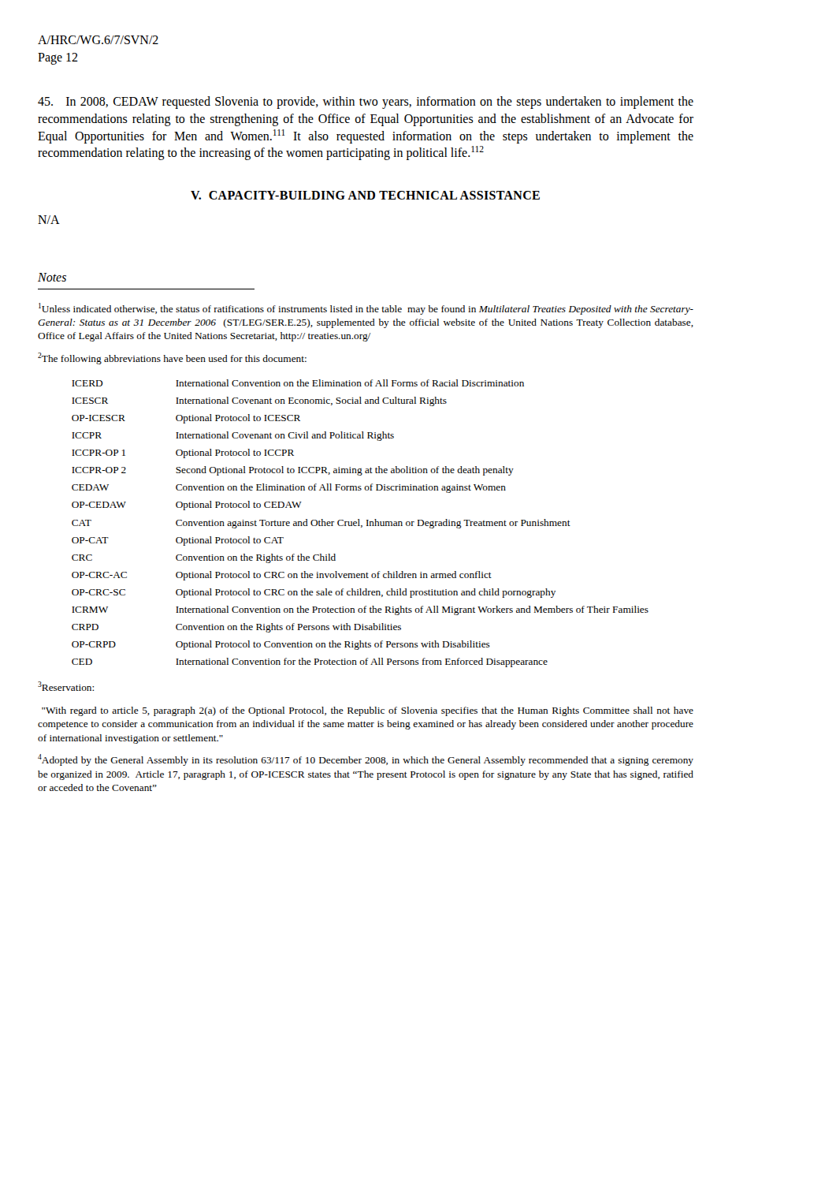A/HRC/WG.6/7/SVN/2
Page 12
45. In 2008, CEDAW requested Slovenia to provide, within two years, information on the steps undertaken to implement the recommendations relating to the strengthening of the Office of Equal Opportunities and the establishment of an Advocate for Equal Opportunities for Men and Women.111 It also requested information on the steps undertaken to implement the recommendation relating to the increasing of the women participating in political life.112
V. CAPACITY-BUILDING AND TECHNICAL ASSISTANCE
N/A
Notes
1Unless indicated otherwise, the status of ratifications of instruments listed in the table may be found in Multilateral Treaties Deposited with the Secretary-General: Status as at 31 December 2006 (ST/LEG/SER.E.25), supplemented by the official website of the United Nations Treaty Collection database, Office of Legal Affairs of the United Nations Secretariat, http:// treaties.un.org/
2The following abbreviations have been used for this document:
| ICERD | International Convention on the Elimination of All Forms of Racial Discrimination |
| ICESCR | International Covenant on Economic, Social and Cultural Rights |
| OP-ICESCR | Optional Protocol to ICESCR |
| ICCPR | International Covenant on Civil and Political Rights |
| ICCPR-OP 1 | Optional Protocol to ICCPR |
| ICCPR-OP 2 | Second Optional Protocol to ICCPR, aiming at the abolition of the death penalty |
| CEDAW | Convention on the Elimination of All Forms of Discrimination against Women |
| OP-CEDAW | Optional Protocol to CEDAW |
| CAT | Convention against Torture and Other Cruel, Inhuman or Degrading Treatment or Punishment |
| OP-CAT | Optional Protocol to CAT |
| CRC | Convention on the Rights of the Child |
| OP-CRC-AC | Optional Protocol to CRC on the involvement of children in armed conflict |
| OP-CRC-SC | Optional Protocol to CRC on the sale of children, child prostitution and child pornography |
| ICRMW | International Convention on the Protection of the Rights of All Migrant Workers and Members of Their Families |
| CRPD | Convention on the Rights of Persons with Disabilities |
| OP-CRPD | Optional Protocol to Convention on the Rights of Persons with Disabilities |
| CED | International Convention for the Protection of All Persons from Enforced Disappearance |
3Reservation:
"With regard to article 5, paragraph 2(a) of the Optional Protocol, the Republic of Slovenia specifies that the Human Rights Committee shall not have competence to consider a communication from an individual if the same matter is being examined or has already been considered under another procedure of international investigation or settlement."
4Adopted by the General Assembly in its resolution 63/117 of 10 December 2008, in which the General Assembly recommended that a signing ceremony be organized in 2009. Article 17, paragraph 1, of OP-ICESCR states that “The present Protocol is open for signature by any State that has signed, ratified or acceded to the Covenant”